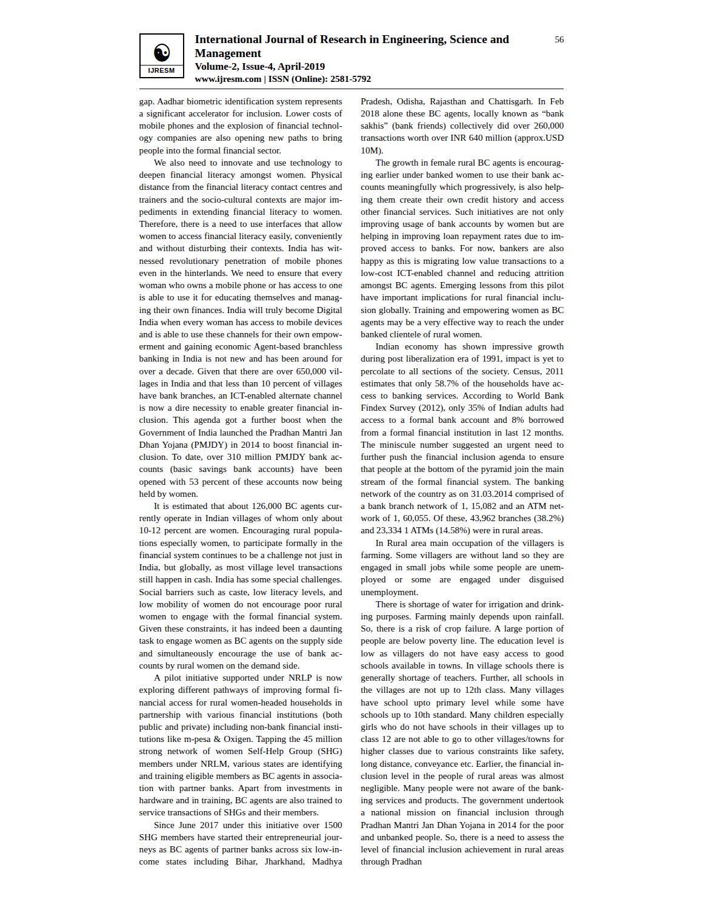☯
IJRESM
International Journal of Research in Engineering, Science and Management
Volume-2, Issue-4, April-2019
www.ijresm.com | ISSN (Online): 2581-5792
56
gap. Aadhar biometric identification system represents a significant accelerator for inclusion. Lower costs of mobile phones and the explosion of financial technology companies are also opening new paths to bring people into the formal financial sector.
We also need to innovate and use technology to deepen financial literacy amongst women. Physical distance from the financial literacy contact centres and trainers and the socio-cultural contexts are major impediments in extending financial literacy to women. Therefore, there is a need to use interfaces that allow women to access financial literacy easily, conveniently and without disturbing their contexts. India has witnessed revolutionary penetration of mobile phones even in the hinterlands. We need to ensure that every woman who owns a mobile phone or has access to one is able to use it for educating themselves and managing their own finances. India will truly become Digital India when every woman has access to mobile devices and is able to use these channels for their own empowerment and gaining economic Agent-based branchless banking in India is not new and has been around for over a decade. Given that there are over 650,000 villages in India and that less than 10 percent of villages have bank branches, an ICT-enabled alternate channel is now a dire necessity to enable greater financial inclusion. This agenda got a further boost when the Government of India launched the Pradhan Mantri Jan Dhan Yojana (PMJDY) in 2014 to boost financial inclusion. To date, over 310 million PMJDY bank accounts (basic savings bank accounts) have been opened with 53 percent of these accounts now being held by women.
It is estimated that about 126,000 BC agents currently operate in Indian villages of whom only about 10-12 percent are women. Encouraging rural populations especially women, to participate formally in the financial system continues to be a challenge not just in India, but globally, as most village level transactions still happen in cash. India has some special challenges. Social barriers such as caste, low literacy levels, and low mobility of women do not encourage poor rural women to engage with the formal financial system. Given these constraints, it has indeed been a daunting task to engage women as BC agents on the supply side and simultaneously encourage the use of bank accounts by rural women on the demand side.
A pilot initiative supported under NRLP is now exploring different pathways of improving formal financial access for rural women-headed households in partnership with various financial institutions (both public and private) including non-bank financial institutions like m-pesa & Oxigen. Tapping the 45 million strong network of women Self-Help Group (SHG) members under NRLM, various states are identifying and training eligible members as BC agents in association with partner banks. Apart from investments in hardware and in training, BC agents are also trained to service transactions of SHGs and their members.
Since June 2017 under this initiative over 1500 SHG members have started their entrepreneurial journeys as BC agents of partner banks across six low-income states including Bihar, Jharkhand, Madhya Pradesh, Odisha, Rajasthan and Chattisgarh. In Feb 2018 alone these BC agents, locally known as “bank sakhis” (bank friends) collectively did over 260,000 transactions worth over INR 640 million (approx.USD 10M).
The growth in female rural BC agents is encouraging earlier under banked women to use their bank accounts meaningfully which progressively, is also helping them create their own credit history and access other financial services. Such initiatives are not only improving usage of bank accounts by women but are helping in improving loan repayment rates due to improved access to banks. For now, bankers are also happy as this is migrating low value transactions to a low-cost ICT-enabled channel and reducing attrition amongst BC agents. Emerging lessons from this pilot have important implications for rural financial inclusion globally. Training and empowering women as BC agents may be a very effective way to reach the under banked clientele of rural women.
Indian economy has shown impressive growth during post liberalization era of 1991, impact is yet to percolate to all sections of the society. Census, 2011 estimates that only 58.7% of the households have access to banking services. According to World Bank Findex Survey (2012), only 35% of Indian adults had access to a formal bank account and 8% borrowed from a formal financial institution in last 12 months. The miniscule number suggested an urgent need to further push the financial inclusion agenda to ensure that people at the bottom of the pyramid join the main stream of the formal financial system. The banking network of the country as on 31.03.2014 comprised of a bank branch network of 1, 15,082 and an ATM network of 1, 60,055. Of these, 43,962 branches (38.2%) and 23,334 1 ATMs (14.58%) were in rural areas.
In Rural area main occupation of the villagers is farming. Some villagers are without land so they are engaged in small jobs while some people are unemployed or some are engaged under disguised unemployment.
There is shortage of water for irrigation and drinking purposes. Farming mainly depends upon rainfall. So, there is a risk of crop failure. A large portion of people are below poverty line. The education level is low as villagers do not have easy access to good schools available in towns. In village schools there is generally shortage of teachers. Further, all schools in the villages are not up to 12th class. Many villages have school upto primary level while some have schools up to 10th standard. Many children especially girls who do not have schools in their villages up to class 12 are not able to go to other villages/towns for higher classes due to various constraints like safety, long distance, conveyance etc. Earlier, the financial inclusion level in the people of rural areas was almost negligible. Many people were not aware of the banking services and products. The government undertook a national mission on financial inclusion through Pradhan Mantri Jan Dhan Yojana in 2014 for the poor and unbanked people. So, there is a need to assess the level of financial inclusion achievement in rural areas through Pradhan